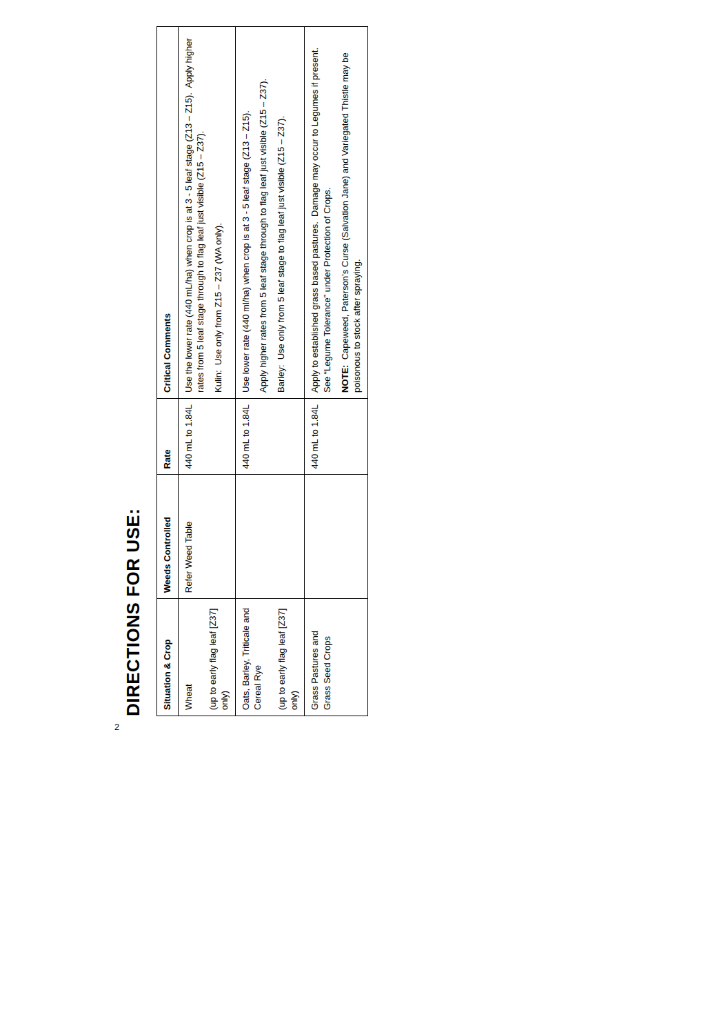DIRECTIONS FOR USE:
| Situation & Crop | Weeds Controlled | Rate | Critical Comments |
| --- | --- | --- | --- |
| Wheat (up to early flag leaf [Z37] only) | Refer Weed Table | 440 mL to 1.84L | Use the lower rate (440 mL/ha) when crop is at 3 - 5 leaf stage (Z13 – Z15). Apply higher rates from 5 leaf stage through to flag leaf just visible (Z15 – Z37). Kulin: Use only from Z15 – Z37 (WA only). |
| Oats, Barley, Triticale and Cereal Rye (up to early flag leaf [Z37] only) | | 440 mL to 1.84L | Use lower rate (440 ml/ha) when crop is at 3 - 5 leaf stage (Z13 – Z15). Apply higher rates from 5 leaf stage through to flag leaf just visible (Z15 – Z37). Barley: Use only from 5 leaf stage to flag leaf just visible (Z15 – Z37). |
| Grass Pastures and Grass Seed Crops | | 440 mL to 1.84L | Apply to established grass based pastures. Damage may occur to Legumes if present. See “Legume Tolerance” under Protection of Crops. NOTE: Capeweed, Paterson’s Curse (Salvation Jane) and Variegated Thistle may be poisonous to stock after spraying. |
2